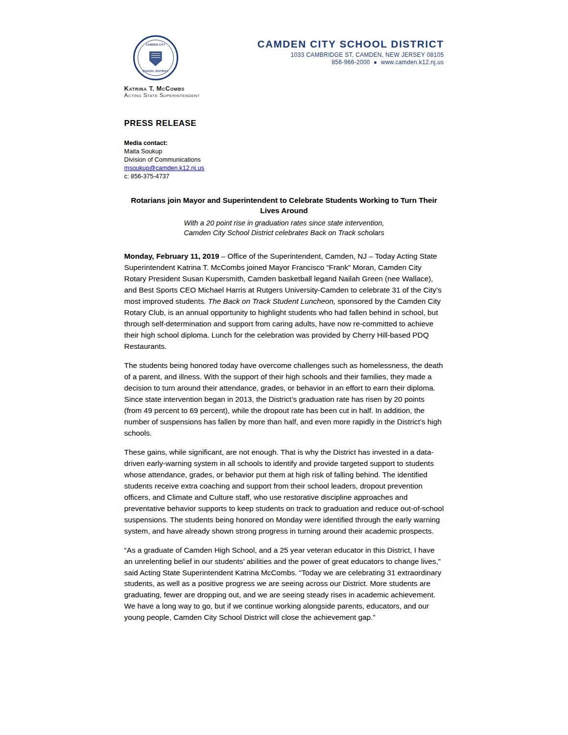CAMDEN CITY
SCHOOL DISTRICT
Katrina T. McCombs
Acting State Superintendent
CAMDEN CITY SCHOOL DISTRICT
1033 CAMBRIDGE ST, CAMDEN, NEW JERSEY 08105
856-966-2000 ● www.camden.k12.nj.us
PRESS RELEASE
Media contact:
Maita Soukup
Division of Communications
msoukup@camden.k12.nj.us
c: 856-375-4737
Rotarians join Mayor and Superintendent to Celebrate Students Working to Turn Their Lives Around
With a 20 point rise in graduation rates since state intervention,
Camden City School District celebrates Back on Track scholars
Monday, February 11, 2019 – Office of the Superintendent, Camden, NJ – Today Acting State Superintendent Katrina T. McCombs joined Mayor Francisco “Frank” Moran, Camden City Rotary President Susan Kupersmith, Camden basketball legand Nailah Green (nee Wallace), and Best Sports CEO Michael Harris at Rutgers University-Camden to celebrate 31 of the City’s most improved students. The Back on Track Student Luncheon, sponsored by the Camden City Rotary Club, is an annual opportunity to highlight students who had fallen behind in school, but through self-determination and support from caring adults, have now re-committed to achieve their high school diploma. Lunch for the celebration was provided by Cherry Hill-based PDQ Restaurants.
The students being honored today have overcome challenges such as homelessness, the death of a parent, and illness. With the support of their high schools and their families, they made a decision to turn around their attendance, grades, or behavior in an effort to earn their diploma. Since state intervention began in 2013, the District’s graduation rate has risen by 20 points (from 49 percent to 69 percent), while the dropout rate has been cut in half. In addition, the number of suspensions has fallen by more than half, and even more rapidly in the District’s high schools.
These gains, while significant, are not enough. That is why the District has invested in a data-driven early-warning system in all schools to identify and provide targeted support to students whose attendance, grades, or behavior put them at high risk of falling behind. The identified students receive extra coaching and support from their school leaders, dropout prevention officers, and Climate and Culture staff, who use restorative discipline approaches and preventative behavior supports to keep students on track to graduation and reduce out-of-school suspensions. The students being honored on Monday were identified through the early warning system, and have already shown strong progress in turning around their academic prospects.
“As a graduate of Camden High School, and a 25 year veteran educator in this District, I have an unrelenting belief in our students’ abilities and the power of great educators to change lives,” said Acting State Superintendent Katrina McCombs. “Today we are celebrating 31 extraordinary students, as well as a positive progress we are seeing across our District. More students are graduating, fewer are dropping out, and we are seeing steady rises in academic achievement. We have a long way to go, but if we continue working alongside parents, educators, and our young people, Camden City School District will close the achievement gap.”